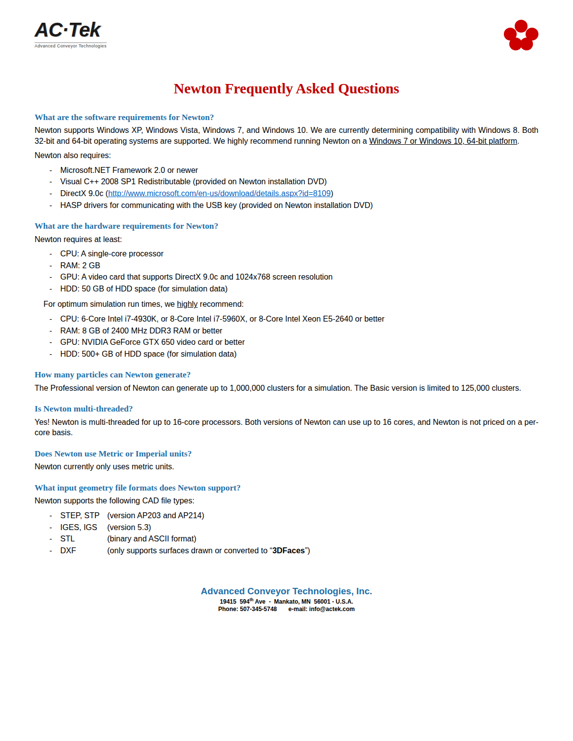AC·Tek
Advanced Conveyor Technologies
Newton Frequently Asked Questions
What are the software requirements for Newton?
Newton supports Windows XP, Windows Vista, Windows 7, and Windows 10. We are currently determining compatibility with Windows 8. Both 32-bit and 64-bit operating systems are supported. We highly recommend running Newton on a Windows 7 or Windows 10, 64-bit platform.
Newton also requires:
Microsoft.NET Framework 2.0 or newer
Visual C++ 2008 SP1 Redistributable (provided on Newton installation DVD)
DirectX 9.0c (http://www.microsoft.com/en-us/download/details.aspx?id=8109)
HASP drivers for communicating with the USB key (provided on Newton installation DVD)
What are the hardware requirements for Newton?
Newton requires at least:
CPU: A single-core processor
RAM: 2 GB
GPU: A video card that supports DirectX 9.0c and 1024x768 screen resolution
HDD: 50 GB of HDD space (for simulation data)
For optimum simulation run times, we highly recommend:
CPU: 6-Core Intel i7-4930K, or 8-Core Intel i7-5960X, or 8-Core Intel Xeon E5-2640 or better
RAM: 8 GB of 2400 MHz DDR3 RAM or better
GPU: NVIDIA GeForce GTX 650 video card or better
HDD: 500+ GB of HDD space (for simulation data)
How many particles can Newton generate?
The Professional version of Newton can generate up to 1,000,000 clusters for a simulation. The Basic version is limited to 125,000 clusters.
Is Newton multi-threaded?
Yes! Newton is multi-threaded for up to 16-core processors. Both versions of Newton can use up to 16 cores, and Newton is not priced on a per-core basis.
Does Newton use Metric or Imperial units?
Newton currently only uses metric units.
What input geometry file formats does Newton support?
Newton supports the following CAD file types:
STEP, STP(version AP203 and AP214)
IGES, IGS(version 5.3)
STL(binary and ASCII format)
DXF(only supports surfaces drawn or converted to “3DFaces”)
Advanced Conveyor Technologies, Inc.
19415 594th Ave - Mankato, MN 56001 - U.S.A.
Phone: 507-345-5748 e-mail: info@actek.com